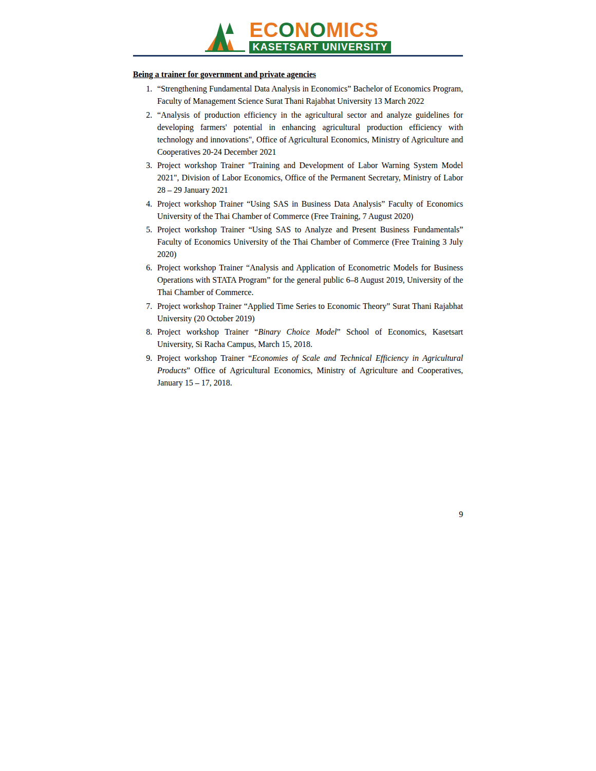ECONOMICS KASETSART UNIVERSITY
Being a trainer for government and private agencies
“Strengthening Fundamental Data Analysis in Economics” Bachelor of Economics Program, Faculty of Management Science Surat Thani Rajabhat University 13 March 2022
“Analysis of production efficiency in the agricultural sector and analyze guidelines for developing farmers' potential in enhancing agricultural production efficiency with technology and innovations", Office of Agricultural Economics, Ministry of Agriculture and Cooperatives 20-24 December 2021
Project workshop Trainer "Training and Development of Labor Warning System Model 2021", Division of Labor Economics, Office of the Permanent Secretary, Ministry of Labor 28 – 29 January 2021
Project workshop Trainer “Using SAS in Business Data Analysis” Faculty of Economics University of the Thai Chamber of Commerce (Free Training, 7 August 2020)
Project workshop Trainer “Using SAS to Analyze and Present Business Fundamentals” Faculty of Economics University of the Thai Chamber of Commerce (Free Training 3 July 2020)
Project workshop Trainer “Analysis and Application of Econometric Models for Business Operations with STATA Program” for the general public 6–8 August 2019, University of the Thai Chamber of Commerce.
Project workshop Trainer “Applied Time Series to Economic Theory” Surat Thani Rajabhat University (20 October 2019)
Project workshop Trainer “Binary Choice Model” School of Economics, Kasetsart University, Si Racha Campus, March 15, 2018.
Project workshop Trainer “Economies of Scale and Technical Efficiency in Agricultural Products” Office of Agricultural Economics, Ministry of Agriculture and Cooperatives, January 15 – 17, 2018.
9